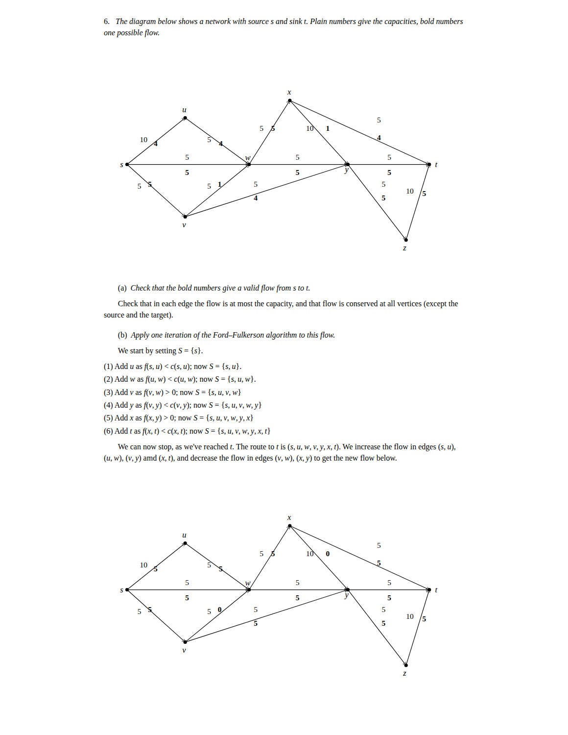6. The diagram below shows a network with source s and sink t. Plain numbers give the capacities, bold numbers one possible flow.
s u v w x y t z 10 4 5 4 5 5 5 5 5 1 5 5 10 1 5 5 5 4 5 4 5 5 5 5 10 5
(a) Check that the bold numbers give a valid flow from s to t.
Check that in each edge the flow is at most the capacity, and that flow is conserved at all vertices (except the source and the target).
(b) Apply one iteration of the Ford–Fulkerson algorithm to this flow.
We start by setting S = {s}.
(1) Add u as f(s, u) < c(s, u); now S = {s, u}.
(2) Add w as f(u, w) < c(u, w); now S = {s, u, w}.
(3) Add v as f(v, w) > 0; now S = {s, u, v, w}
(4) Add y as f(v, y) < c(v, y); now S = {s, u, v, w, y}
(5) Add x as f(x, y) > 0; now S = {s, u, v, w, y, x}
(6) Add t as f(x, t) < c(x, t); now S = {s, u, v, w, y, x, t}
We can now stop, as we've reached t. The route to t is (s, u, w, v, y, x, t). We increase the flow in edges (s, u), (u, w), (v, y) amd (x, t), and decrease the flow in edges (v, w), (x, y) to get the new flow below.
s u v w x y t z 10 5 5 5 5 5 5 5 5 0 5 5 10 0 5 5 5 5 5 5 5 5 5 5 10 5